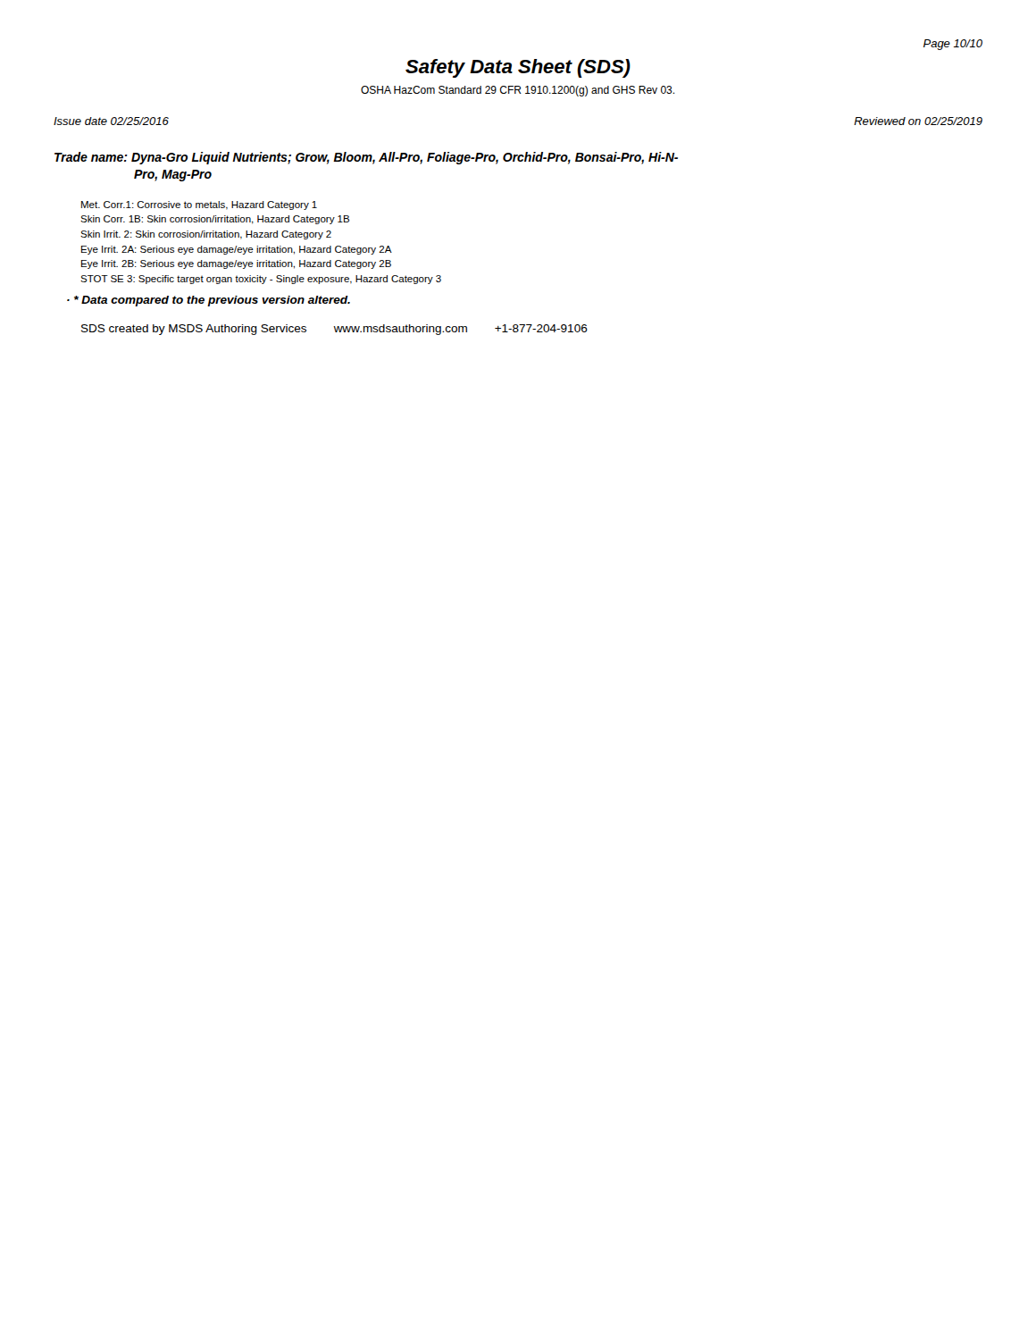Page 10/10
Safety Data Sheet (SDS)
OSHA HazCom Standard 29 CFR 1910.1200(g) and GHS Rev 03.
Issue date 02/25/2016 Reviewed on 02/25/2019
Trade name: Dyna-Gro Liquid Nutrients; Grow, Bloom, All-Pro, Foliage-Pro, Orchid-Pro, Bonsai-Pro, Hi-N- Pro, Mag-Pro
Met. Corr.1: Corrosive to metals, Hazard Category 1
Skin Corr. 1B: Skin corrosion/irritation, Hazard Category 1B
Skin Irrit. 2: Skin corrosion/irritation, Hazard Category 2
Eye Irrit. 2A: Serious eye damage/eye irritation, Hazard Category 2A
Eye Irrit. 2B: Serious eye damage/eye irritation, Hazard Category 2B
STOT SE 3: Specific target organ toxicity - Single exposure, Hazard Category 3
* Data compared to the previous version altered.
SDS created by MSDS Authoring Services www.msdsauthoring.com +1-877-204-9106